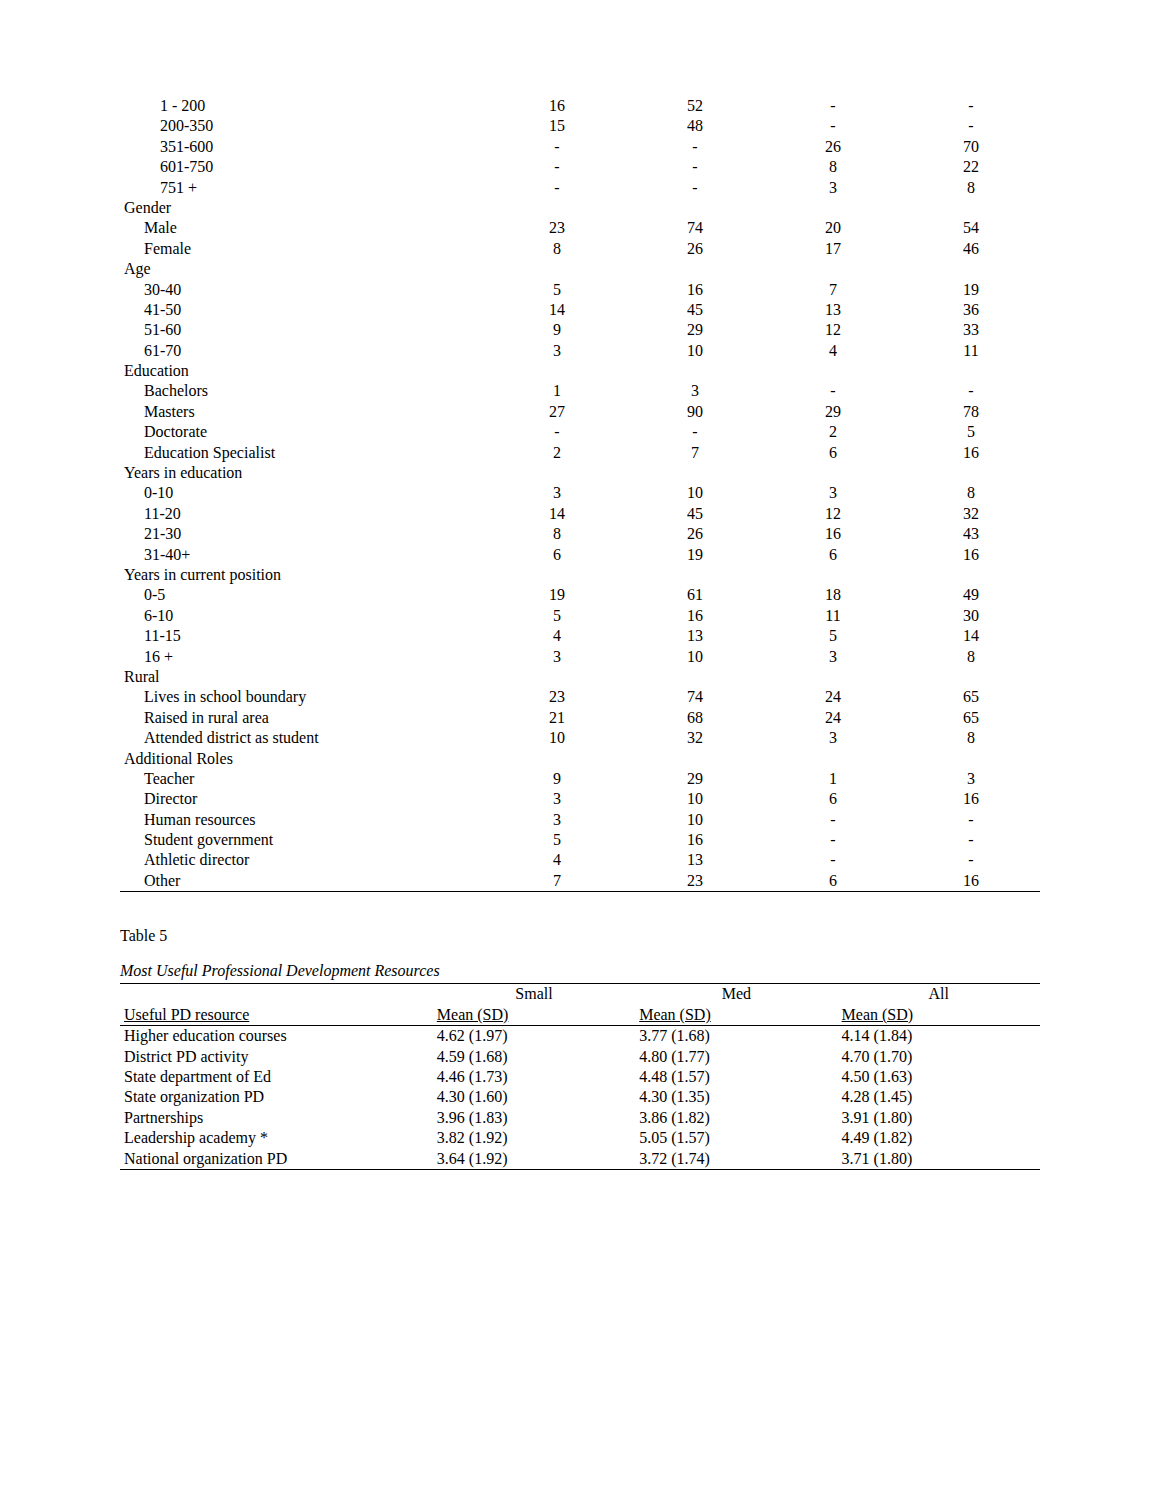| 1 - 200 | 16 | 52 | - | - |
| 200-350 | 15 | 48 | - | - |
| 351-600 | - | - | 26 | 70 |
| 601-750 | - | - | 8 | 22 |
| 751 + | - | - | 3 | 8 |
| Gender | | | | |
| Male | 23 | 74 | 20 | 54 |
| Female | 8 | 26 | 17 | 46 |
| Age | | | | |
| 30-40 | 5 | 16 | 7 | 19 |
| 41-50 | 14 | 45 | 13 | 36 |
| 51-60 | 9 | 29 | 12 | 33 |
| 61-70 | 3 | 10 | 4 | 11 |
| Education | | | | |
| Bachelors | 1 | 3 | - | - |
| Masters | 27 | 90 | 29 | 78 |
| Doctorate | - | - | 2 | 5 |
| Education Specialist | 2 | 7 | 6 | 16 |
| Years in education | | | | |
| 0-10 | 3 | 10 | 3 | 8 |
| 11-20 | 14 | 45 | 12 | 32 |
| 21-30 | 8 | 26 | 16 | 43 |
| 31-40+ | 6 | 19 | 6 | 16 |
| Years in current position | | | | |
| 0-5 | 19 | 61 | 18 | 49 |
| 6-10 | 5 | 16 | 11 | 30 |
| 11-15 | 4 | 13 | 5 | 14 |
| 16 + | 3 | 10 | 3 | 8 |
| Rural | | | | |
| Lives in school boundary | 23 | 74 | 24 | 65 |
| Raised in rural area | 21 | 68 | 24 | 65 |
| Attended district as student | 10 | 32 | 3 | 8 |
| Additional Roles | | | | |
| Teacher | 9 | 29 | 1 | 3 |
| Director | 3 | 10 | 6 | 16 |
| Human resources | 3 | 10 | - | - |
| Student government | 5 | 16 | - | - |
| Athletic director | 4 | 13 | - | - |
| Other | 7 | 23 | 6 | 16 |
Table 5
Most Useful Professional Development Resources
| | Small | Med | All |
| --- | --- | --- | --- |
| Useful PD resource | Mean (SD) | Mean (SD) | Mean (SD) |
| Higher education courses | 4.62 (1.97) | 3.77 (1.68) | 4.14 (1.84) |
| District PD activity | 4.59 (1.68) | 4.80 (1.77) | 4.70 (1.70) |
| State department of Ed | 4.46 (1.73) | 4.48 (1.57) | 4.50 (1.63) |
| State organization PD | 4.30 (1.60) | 4.30 (1.35) | 4.28 (1.45) |
| Partnerships | 3.96 (1.83) | 3.86 (1.82) | 3.91 (1.80) |
| Leadership academy * | 3.82 (1.92) | 5.05 (1.57) | 4.49 (1.82) |
| National organization PD | 3.64 (1.92) | 3.72 (1.74) | 3.71 (1.80) |